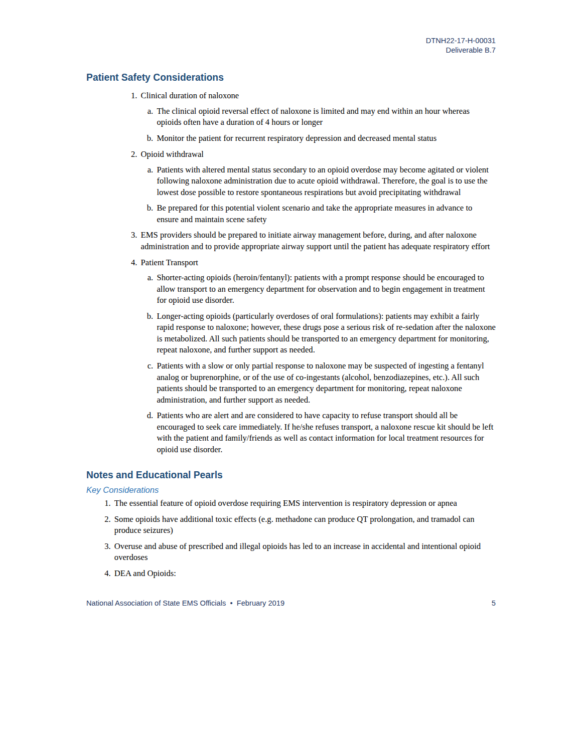DTNH22-17-H-00031
Deliverable B.7
Patient Safety Considerations
Clinical duration of naloxone
The clinical opioid reversal effect of naloxone is limited and may end within an hour whereas opioids often have a duration of 4 hours or longer
Monitor the patient for recurrent respiratory depression and decreased mental status
Opioid withdrawal
Patients with altered mental status secondary to an opioid overdose may become agitated or violent following naloxone administration due to acute opioid withdrawal. Therefore, the goal is to use the lowest dose possible to restore spontaneous respirations but avoid precipitating withdrawal
Be prepared for this potential violent scenario and take the appropriate measures in advance to ensure and maintain scene safety
EMS providers should be prepared to initiate airway management before, during, and after naloxone administration and to provide appropriate airway support until the patient has adequate respiratory effort
Patient Transport
Shorter-acting opioids (heroin/fentanyl): patients with a prompt response should be encouraged to allow transport to an emergency department for observation and to begin engagement in treatment for opioid use disorder.
Longer-acting opioids (particularly overdoses of oral formulations): patients may exhibit a fairly rapid response to naloxone; however, these drugs pose a serious risk of re-sedation after the naloxone is metabolized. All such patients should be transported to an emergency department for monitoring, repeat naloxone, and further support as needed.
Patients with a slow or only partial response to naloxone may be suspected of ingesting a fentanyl analog or buprenorphine, or of the use of co-ingestants (alcohol, benzodiazepines, etc.). All such patients should be transported to an emergency department for monitoring, repeat naloxone administration, and further support as needed.
Patients who are alert and are considered to have capacity to refuse transport should all be encouraged to seek care immediately. If he/she refuses transport, a naloxone rescue kit should be left with the patient and family/friends as well as contact information for local treatment resources for opioid use disorder.
Notes and Educational Pearls
Key Considerations
The essential feature of opioid overdose requiring EMS intervention is respiratory depression or apnea
Some opioids have additional toxic effects (e.g. methadone can produce QT prolongation, and tramadol can produce seizures)
Overuse and abuse of prescribed and illegal opioids has led to an increase in accidental and intentional opioid overdoses
DEA and Opioids:
National Association of State EMS Officials • February 2019 5